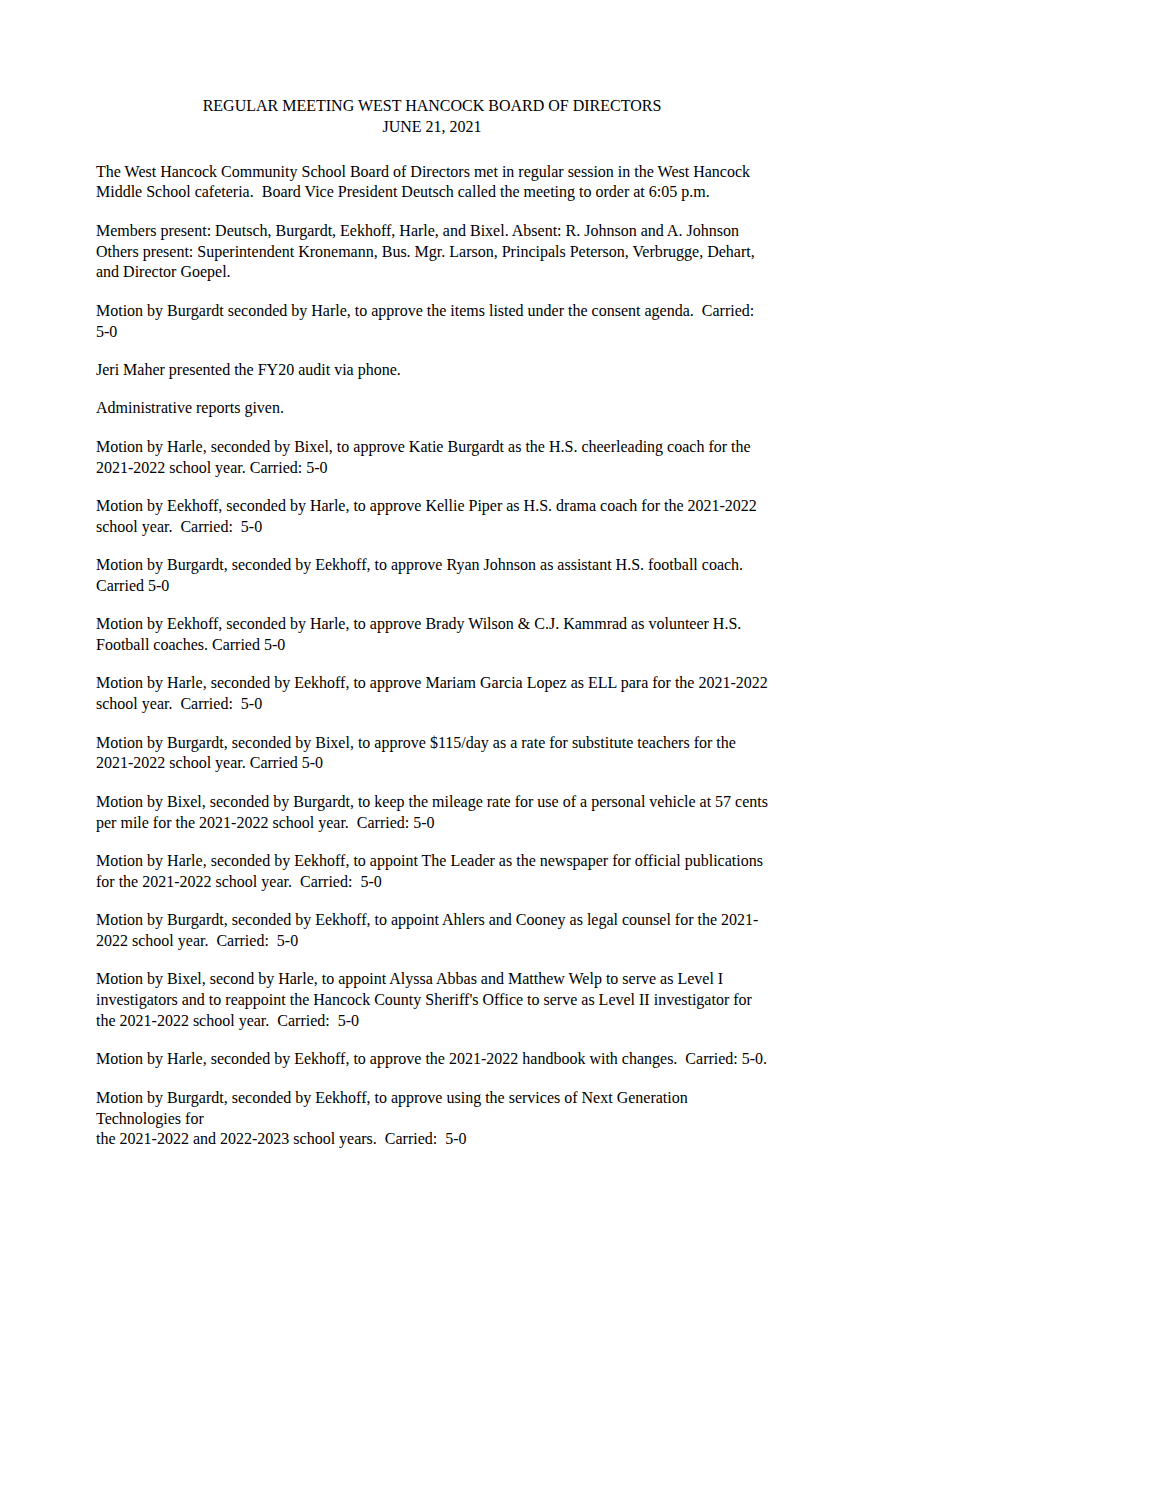REGULAR MEETING WEST HANCOCK BOARD OF DIRECTORS JUNE 21, 2021
The West Hancock Community School Board of Directors met in regular session in the West Hancock Middle School cafeteria. Board Vice President Deutsch called the meeting to order at 6:05 p.m.
Members present: Deutsch, Burgardt, Eekhoff, Harle, and Bixel. Absent: R. Johnson and A. Johnson
Others present: Superintendent Kronemann, Bus. Mgr. Larson, Principals Peterson, Verbrugge, Dehart, and Director Goepel.
Motion by Burgardt seconded by Harle, to approve the items listed under the consent agenda. Carried: 5-0
Jeri Maher presented the FY20 audit via phone.
Administrative reports given.
Motion by Harle, seconded by Bixel, to approve Katie Burgardt as the H.S. cheerleading coach for the 2021-2022 school year. Carried: 5-0
Motion by Eekhoff, seconded by Harle, to approve Kellie Piper as H.S. drama coach for the 2021-2022 school year. Carried: 5-0
Motion by Burgardt, seconded by Eekhoff, to approve Ryan Johnson as assistant H.S. football coach. Carried 5-0
Motion by Eekhoff, seconded by Harle, to approve Brady Wilson & C.J. Kammrad as volunteer H.S. Football coaches. Carried 5-0
Motion by Harle, seconded by Eekhoff, to approve Mariam Garcia Lopez as ELL para for the 2021-2022 school year. Carried: 5-0
Motion by Burgardt, seconded by Bixel, to approve $115/day as a rate for substitute teachers for the 2021-2022 school year. Carried 5-0
Motion by Bixel, seconded by Burgardt, to keep the mileage rate for use of a personal vehicle at 57 cents
per mile for the 2021-2022 school year. Carried: 5-0
Motion by Harle, seconded by Eekhoff, to appoint The Leader as the newspaper for official publications for the 2021-2022 school year. Carried: 5-0
Motion by Burgardt, seconded by Eekhoff, to appoint Ahlers and Cooney as legal counsel for the 2021-2022 school year. Carried: 5-0
Motion by Bixel, second by Harle, to appoint Alyssa Abbas and Matthew Welp to serve as Level I investigators and to reappoint the Hancock County Sheriff's Office to serve as Level II investigator for the 2021-2022 school year. Carried: 5-0
Motion by Harle, seconded by Eekhoff, to approve the 2021-2022 handbook with changes. Carried: 5-0.
Motion by Burgardt, seconded by Eekhoff, to approve using the services of Next Generation Technologies for
the 2021-2022 and 2022-2023 school years. Carried: 5-0